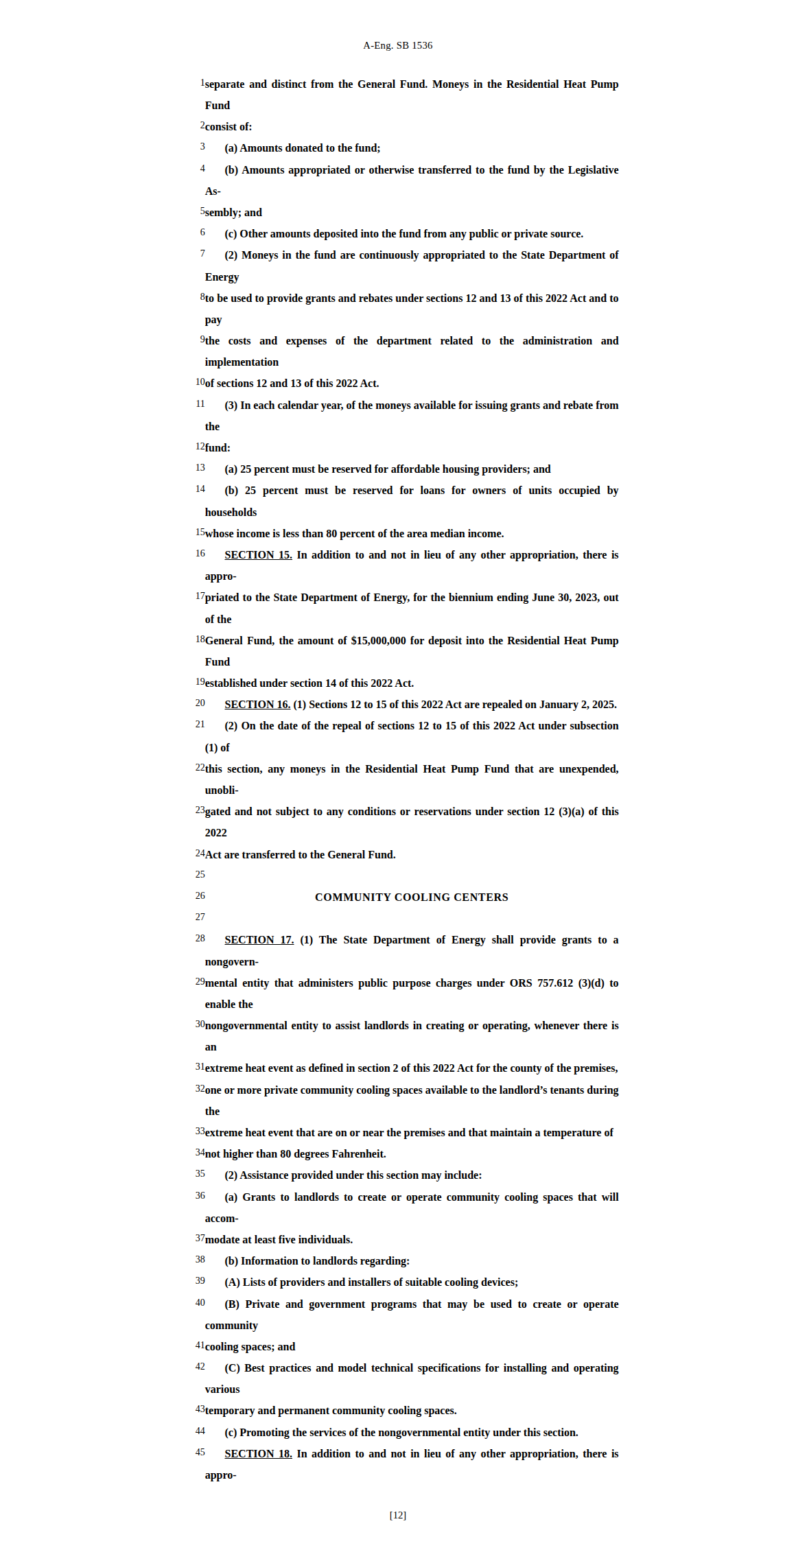A-Eng. SB 1536
| 1 | separate and distinct from the General Fund. Moneys in the Residential Heat Pump Fund |
| 2 | consist of: |
| 3 | (a) Amounts donated to the fund; |
| 4 | (b) Amounts appropriated or otherwise transferred to the fund by the Legislative As- |
| 5 | sembly; and |
| 6 | (c) Other amounts deposited into the fund from any public or private source. |
| 7 | (2) Moneys in the fund are continuously appropriated to the State Department of Energy |
| 8 | to be used to provide grants and rebates under sections 12 and 13 of this 2022 Act and to pay |
| 9 | the costs and expenses of the department related to the administration and implementation |
| 10 | of sections 12 and 13 of this 2022 Act. |
| 11 | (3) In each calendar year, of the moneys available for issuing grants and rebate from the |
| 12 | fund: |
| 13 | (a) 25 percent must be reserved for affordable housing providers; and |
| 14 | (b) 25 percent must be reserved for loans for owners of units occupied by households |
| 15 | whose income is less than 80 percent of the area median income. |
| 16 | SECTION 15. In addition to and not in lieu of any other appropriation, there is appro- |
| 17 | priated to the State Department of Energy, for the biennium ending June 30, 2023, out of the |
| 18 | General Fund, the amount of $15,000,000 for deposit into the Residential Heat Pump Fund |
| 19 | established under section 14 of this 2022 Act. |
| 20 | SECTION 16. (1) Sections 12 to 15 of this 2022 Act are repealed on January 2, 2025. |
| 21 | (2) On the date of the repeal of sections 12 to 15 of this 2022 Act under subsection (1) of |
| 22 | this section, any moneys in the Residential Heat Pump Fund that are unexpended, unobli- |
| 23 | gated and not subject to any conditions or reservations under section 12 (3)(a) of this 2022 |
| 24 | Act are transferred to the General Fund. |
| 25 | |
| 26 | COMMUNITY COOLING CENTERS |
| 27 | |
| 28 | SECTION 17. (1) The State Department of Energy shall provide grants to a nongovern- |
| 29 | mental entity that administers public purpose charges under ORS 757.612 (3)(d) to enable the |
| 30 | nongovernmental entity to assist landlords in creating or operating, whenever there is an |
| 31 | extreme heat event as defined in section 2 of this 2022 Act for the county of the premises, |
| 32 | one or more private community cooling spaces available to the landlord’s tenants during the |
| 33 | extreme heat event that are on or near the premises and that maintain a temperature of |
| 34 | not higher than 80 degrees Fahrenheit. |
| 35 | (2) Assistance provided under this section may include: |
| 36 | (a) Grants to landlords to create or operate community cooling spaces that will accom- |
| 37 | modate at least five individuals. |
| 38 | (b) Information to landlords regarding: |
| 39 | (A) Lists of providers and installers of suitable cooling devices; |
| 40 | (B) Private and government programs that may be used to create or operate community |
| 41 | cooling spaces; and |
| 42 | (C) Best practices and model technical specifications for installing and operating various |
| 43 | temporary and permanent community cooling spaces. |
| 44 | (c) Promoting the services of the nongovernmental entity under this section. |
| 45 | SECTION 18. In addition to and not in lieu of any other appropriation, there is appro- |
[12]